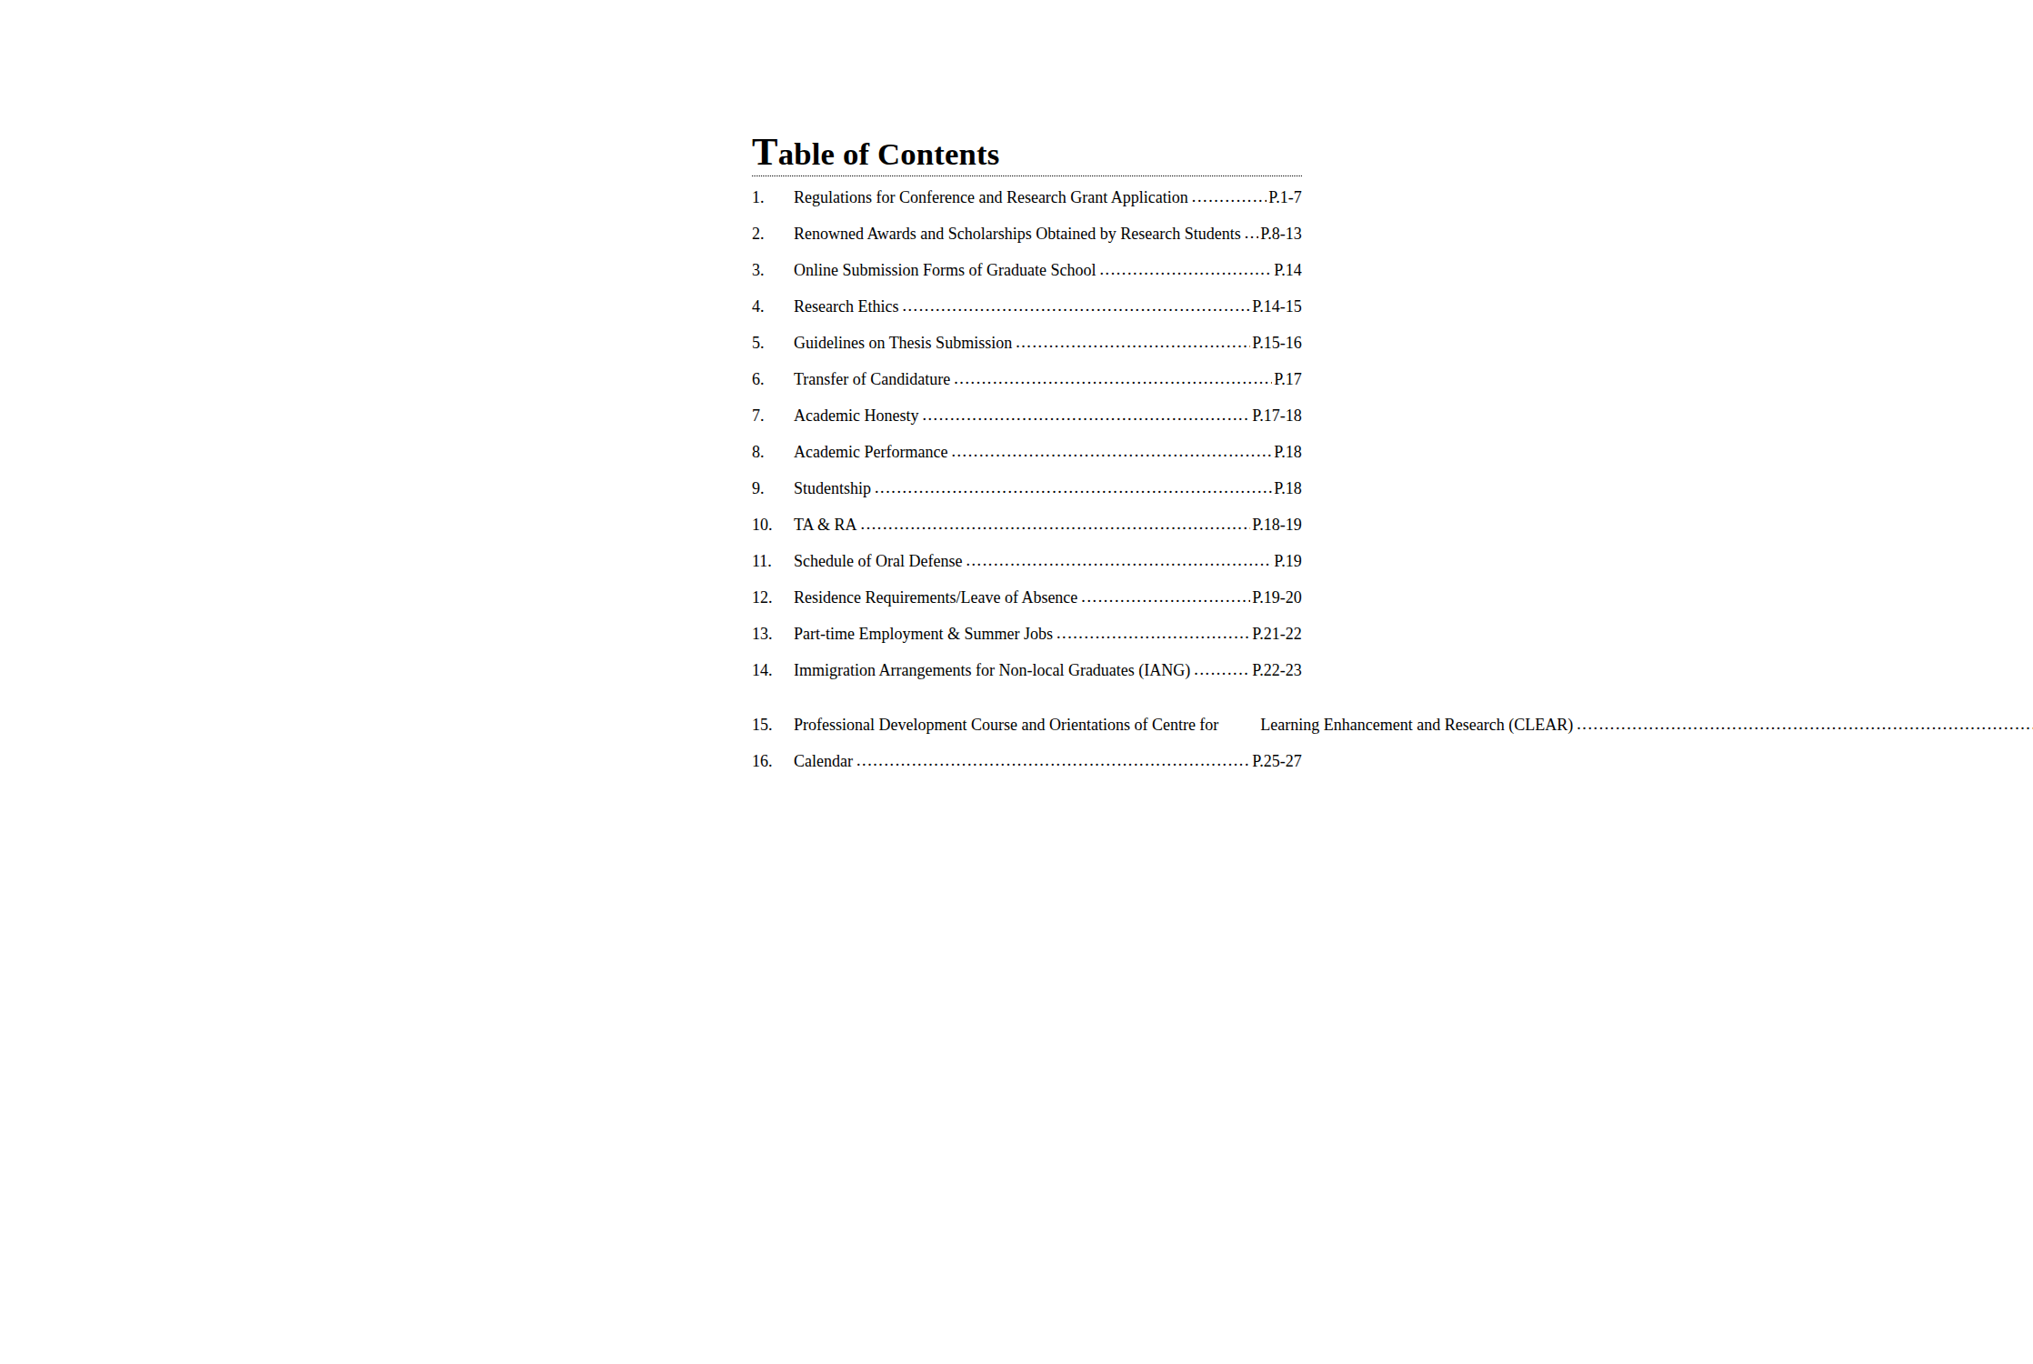Table of Contents
1. Regulations for Conference and Research Grant Application ............................................................................................................. P.1-7
2. Renowned Awards and Scholarships Obtained by Research Students ............................................................................................................. P.8-13
3. Online Submission Forms of Graduate School ............................................................................................................. P.14
4. Research Ethics ............................................................................................................. P.14-15
5. Guidelines on Thesis Submission ............................................................................................................. P.15-16
6. Transfer of Candidature ............................................................................................................. P.17
7. Academic Honesty ............................................................................................................. P.17-18
8. Academic Performance ............................................................................................................. P.18
9. Studentship ............................................................................................................. P.18
10. TA & RA ............................................................................................................. P.18-19
11. Schedule of Oral Defense ............................................................................................................. P.19
12. Residence Requirements/Leave of Absence ............................................................................................................. P.19-20
13. Part-time Employment & Summer Jobs ............................................................................................................. P.21-22
14. Immigration Arrangements for Non-local Graduates (IANG) ............................................................................................................. P.22-23
15. Professional Development Course and Orientations of Centre for
Learning Enhancement and Research (CLEAR) ............................................................................................................. P.24
16. Calendar ............................................................................................................. P.25-27